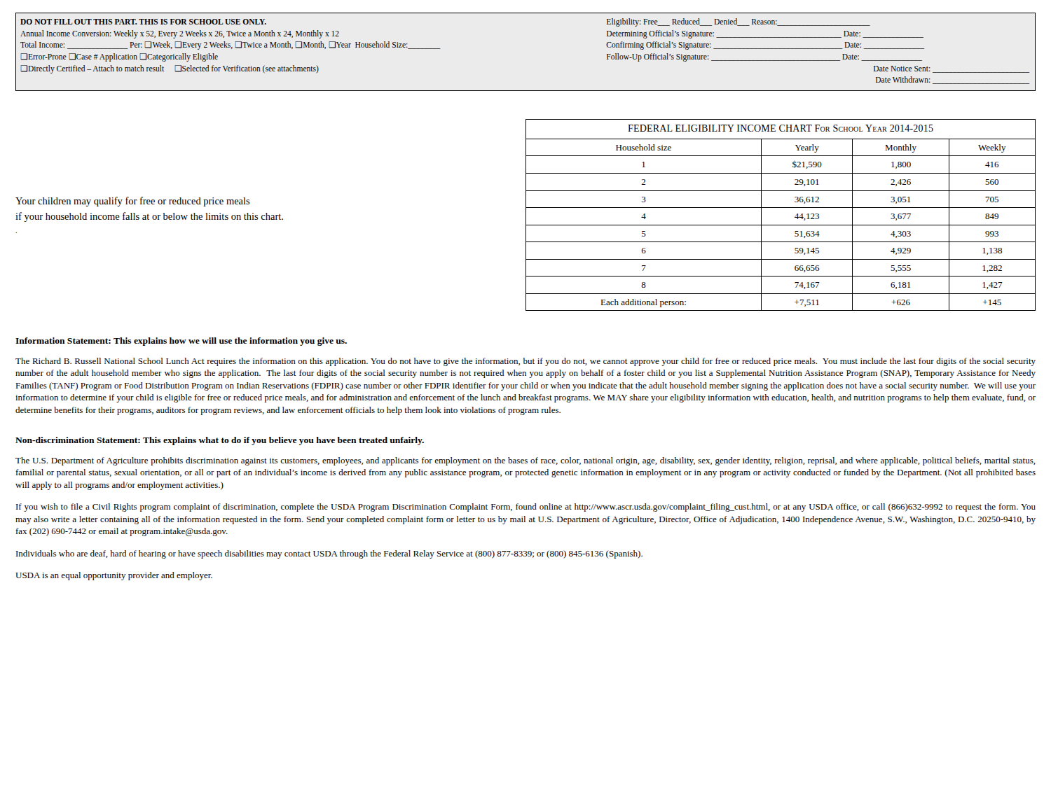| DO NOT FILL OUT THIS PART. THIS IS FOR SCHOOL USE ONLY. Annual Income Conversion: Weekly x 52, Every 2 Weeks x 26, Twice a Month x 24, Monthly x 12 Total Income: _______________ Per: ❑ Week, ❑ Every 2 Weeks, ❑ Twice a Month, ❑ Month, ❑ Year Household Size:________ ❑ Error-Prone ❑ Case # Application ❑ Categorically Eligible ❑ Directly Certified – Attach to match result ❑ Selected for Verification (see attachments) | Eligibility: Free___ Reduced___ Denied___ Reason:_______________________ Determining Official’s Signature: _______________________________ Date: _______________ Confirming Official’s Signature: ________________________________ Date: _______________ Follow-Up Official’s Signature: ________________________________ Date: _______________ Date Notice Sent: ________________________ Date Withdrawn: ________________________ |
Your children may qualify for free or reduced price meals
if your household income falls at or below the limits on this chart.
.
| FEDERAL ELIGIBILITY INCOME CHART For School Year 2014-2015 |
| Household size | Yearly | Monthly | Weekly |
| 1 | $21,590 | 1,800 | 416 |
| 2 | 29,101 | 2,426 | 560 |
| 3 | 36,612 | 3,051 | 705 |
| 4 | 44,123 | 3,677 | 849 |
| 5 | 51,634 | 4,303 | 993 |
| 6 | 59,145 | 4,929 | 1,138 |
| 7 | 66,656 | 5,555 | 1,282 |
| 8 | 74,167 | 6,181 | 1,427 |
| Each additional person: | +7,511 | +626 | +145 |
Information Statement: This explains how we will use the information you give us.
The Richard B. Russell National School Lunch Act requires the information on this application. You do not have to give the information, but if you do not, we cannot approve your child for free or reduced price meals. You must include the last four digits of the social security number of the adult household member who signs the application. The last four digits of the social security number is not required when you apply on behalf of a foster child or you list a Supplemental Nutrition Assistance Program (SNAP), Temporary Assistance for Needy Families (TANF) Program or Food Distribution Program on Indian Reservations (FDPIR) case number or other FDPIR identifier for your child or when you indicate that the adult household member signing the application does not have a social security number. We will use your information to determine if your child is eligible for free or reduced price meals, and for administration and enforcement of the lunch and breakfast programs. We MAY share your eligibility information with education, health, and nutrition programs to help them evaluate, fund, or determine benefits for their programs, auditors for program reviews, and law enforcement officials to help them look into violations of program rules.
Non-discrimination Statement: This explains what to do if you believe you have been treated unfairly.
The U.S. Department of Agriculture prohibits discrimination against its customers, employees, and applicants for employment on the bases of race, color, national origin, age, disability, sex, gender identity, religion, reprisal, and where applicable, political beliefs, marital status, familial or parental status, sexual orientation, or all or part of an individual’s income is derived from any public assistance program, or protected genetic information in employment or in any program or activity conducted or funded by the Department. (Not all prohibited bases will apply to all programs and/or employment activities.)
If you wish to file a Civil Rights program complaint of discrimination, complete the USDA Program Discrimination Complaint Form, found online at http://www.ascr.usda.gov/complaint_filing_cust.html, or at any USDA office, or call (866)632-9992 to request the form. You may also write a letter containing all of the information requested in the form. Send your completed complaint form or letter to us by mail at U.S. Department of Agriculture, Director, Office of Adjudication, 1400 Independence Avenue, S.W., Washington, D.C. 20250-9410, by fax (202) 690-7442 or email at program.intake@usda.gov.
Individuals who are deaf, hard of hearing or have speech disabilities may contact USDA through the Federal Relay Service at (800) 877-8339; or (800) 845-6136 (Spanish).
USDA is an equal opportunity provider and employer.